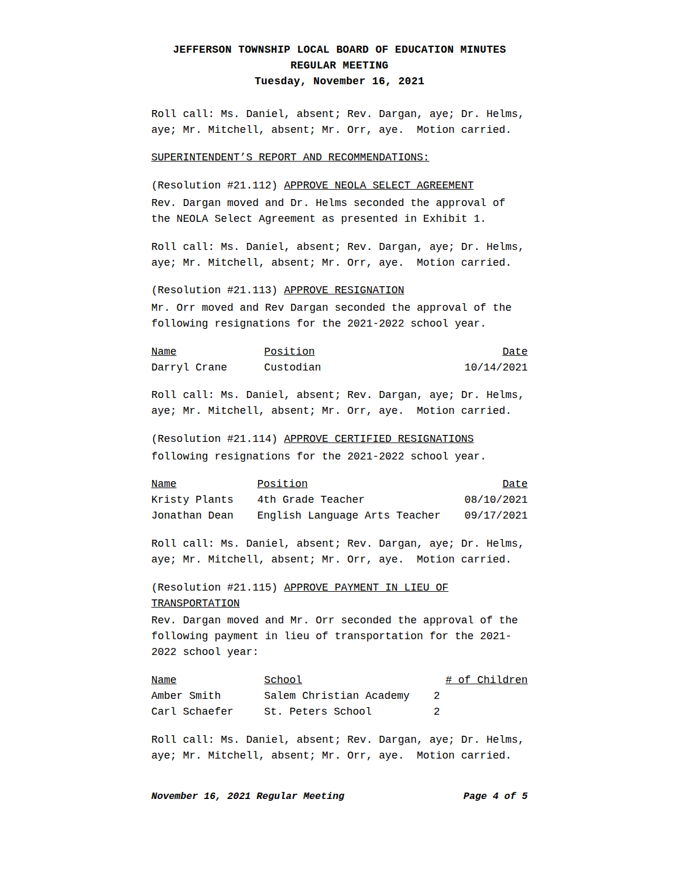JEFFERSON TOWNSHIP LOCAL BOARD OF EDUCATION MINUTES REGULAR MEETING Tuesday, November 16, 2021
Roll call: Ms. Daniel, absent; Rev. Dargan, aye; Dr. Helms, aye; Mr. Mitchell, absent; Mr. Orr, aye. Motion carried.
SUPERINTENDENT’S REPORT AND RECOMMENDATIONS:
(Resolution #21.112) APPROVE NEOLA SELECT AGREEMENT
Rev. Dargan moved and Dr. Helms seconded the approval of the NEOLA Select Agreement as presented in Exhibit 1.
Roll call: Ms. Daniel, absent; Rev. Dargan, aye; Dr. Helms, aye; Mr. Mitchell, absent; Mr. Orr, aye. Motion carried.
(Resolution #21.113) APPROVE RESIGNATION
Mr. Orr moved and Rev Dargan seconded the approval of the following resignations for the 2021-2022 school year.
| Name | Position | Date |
| --- | --- | --- |
| Darryl Crane | Custodian | 10/14/2021 |
Roll call: Ms. Daniel, absent; Rev. Dargan, aye; Dr. Helms, aye; Mr. Mitchell, absent; Mr. Orr, aye. Motion carried.
(Resolution #21.114) APPROVE CERTIFIED RESIGNATIONS
following resignations for the 2021-2022 school year.
| Name | Position | Date |
| --- | --- | --- |
| Kristy Plants | 4th Grade Teacher | 08/10/2021 |
| Jonathan Dean | English Language Arts Teacher | 09/17/2021 |
Roll call: Ms. Daniel, absent; Rev. Dargan, aye; Dr. Helms, aye; Mr. Mitchell, absent; Mr. Orr, aye. Motion carried.
(Resolution #21.115) APPROVE PAYMENT IN LIEU OF TRANSPORTATION
Rev. Dargan moved and Mr. Orr seconded the approval of the following payment in lieu of transportation for the 2021-2022 school year:
| Name | School | # of Children |
| --- | --- | --- |
| Amber Smith | Salem Christian Academy | 2 |
| Carl Schaefer | St. Peters School | 2 |
Roll call: Ms. Daniel, absent; Rev. Dargan, aye; Dr. Helms, aye; Mr. Mitchell, absent; Mr. Orr, aye. Motion carried.
November 16, 2021 Regular Meeting Page 4 of 5